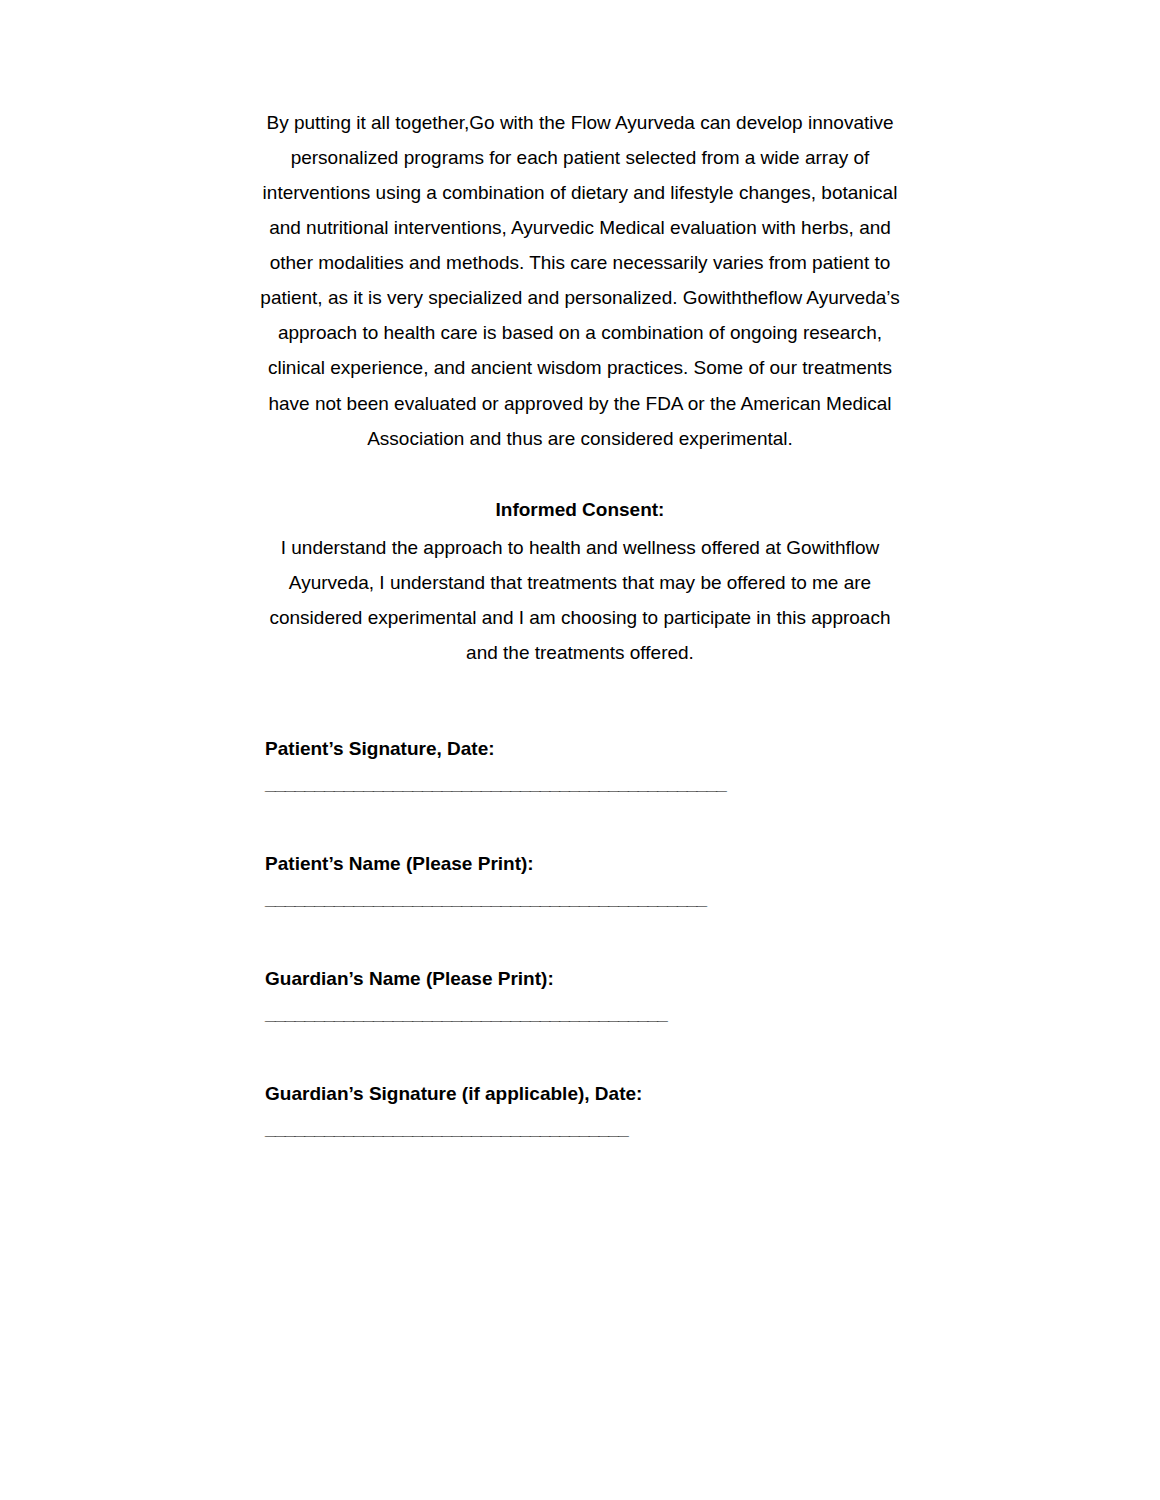By putting it all together,Go with the Flow Ayurveda can develop innovative personalized programs for each patient selected from a wide array of interventions using a combination of dietary and lifestyle changes, botanical and nutritional interventions, Ayurvedic Medical evaluation with herbs, and other modalities and methods. This care necessarily varies from patient to patient, as it is very specialized and personalized. Gowiththeflow Ayurveda’s approach to health care is based on a combination of ongoing research, clinical experience, and ancient wisdom practices. Some of our treatments have not been evaluated or approved by the FDA or the American Medical Association and thus are considered experimental.
Informed Consent:
I understand the approach to health and wellness offered at Gowithflow Ayurveda, I understand that treatments that may be offered to me are considered experimental and I am choosing to participate in this approach and the treatments offered.
Patient’s Signature, Date: _______________________________________________
Patient’s Name (Please Print): _____________________________________________
Guardian’s Name (Please Print): _________________________________________
Guardian’s Signature (if applicable), Date: _____________________________________